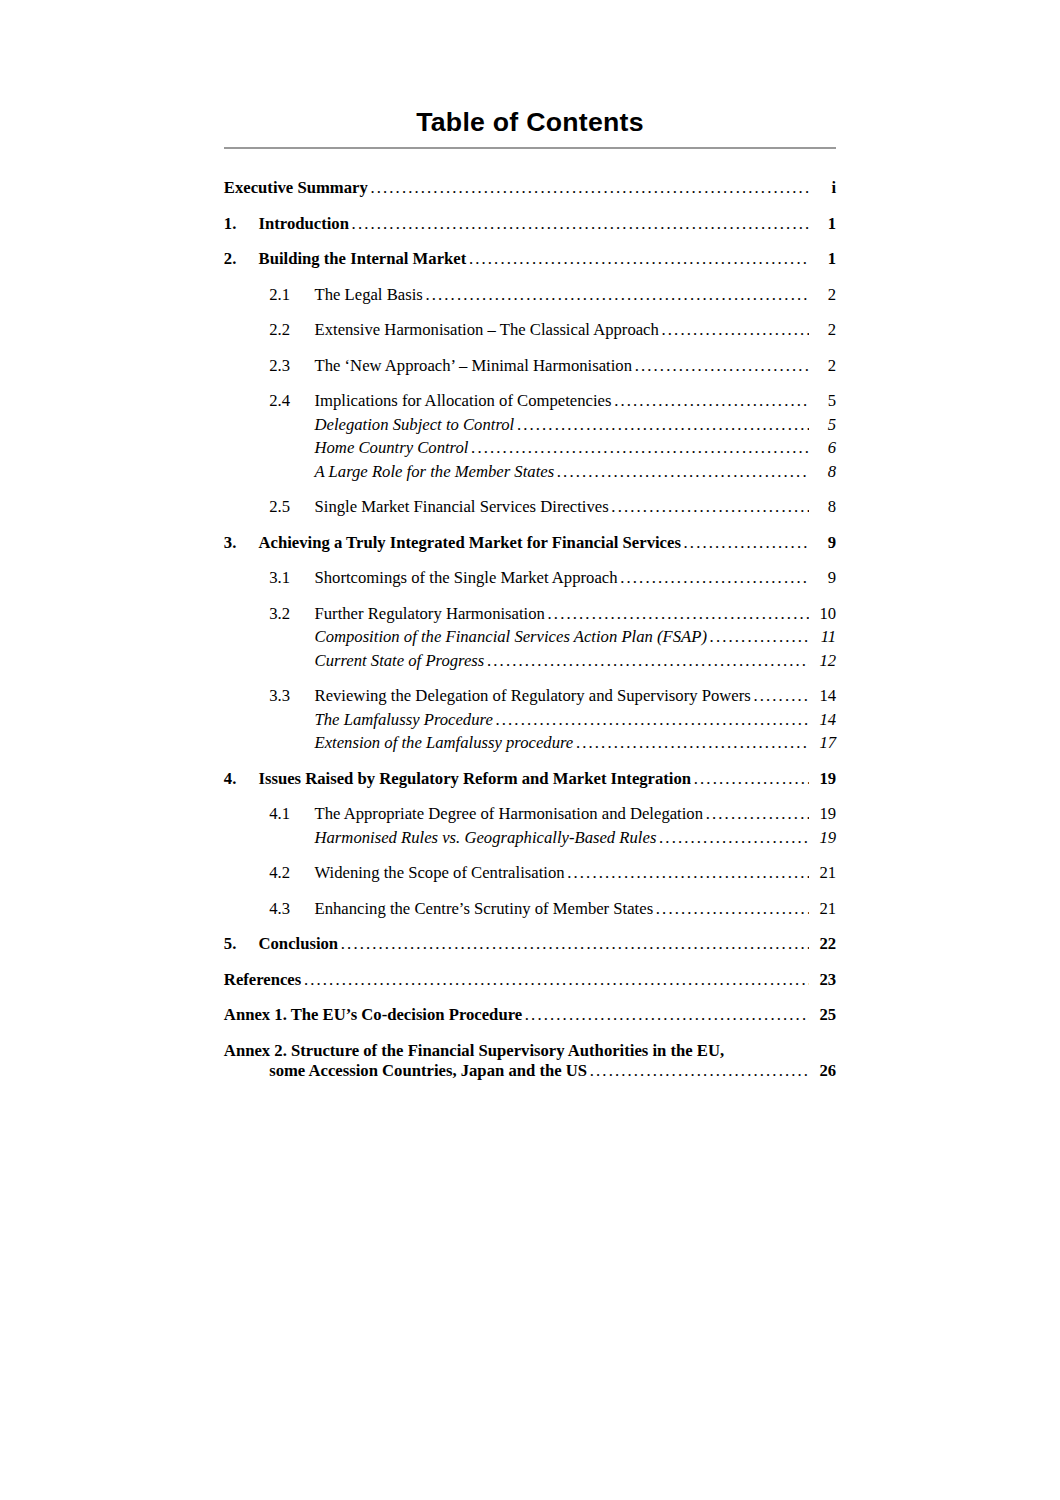Table of Contents
Executive Summary i
1. Introduction 1
2. Building the Internal Market 1
2.1 The Legal Basis 2
2.2 Extensive Harmonisation – The Classical Approach 2
2.3 The ‘New Approach’ – Minimal Harmonisation 2
2.4 Implications for Allocation of Competencies 5
Delegation Subject to Control 5
Home Country Control 6
A Large Role for the Member States 8
2.5 Single Market Financial Services Directives 8
3. Achieving a Truly Integrated Market for Financial Services 9
3.1 Shortcomings of the Single Market Approach 9
3.2 Further Regulatory Harmonisation 10
Composition of the Financial Services Action Plan (FSAP) 11
Current State of Progress 12
3.3 Reviewing the Delegation of Regulatory and Supervisory Powers 14
The Lamfalussy Procedure 14
Extension of the Lamfalussy procedure 17
4. Issues Raised by Regulatory Reform and Market Integration 19
4.1 The Appropriate Degree of Harmonisation and Delegation 19
Harmonised Rules vs. Geographically-Based Rules 19
4.2 Widening the Scope of Centralisation 21
4.3 Enhancing the Centre’s Scrutiny of Member States 21
5. Conclusion 22
References 23
Annex 1. The EU’s Co-decision Procedure 25
Annex 2. Structure of the Financial Supervisory Authorities in the EU,
some Accession Countries, Japan and the US 26